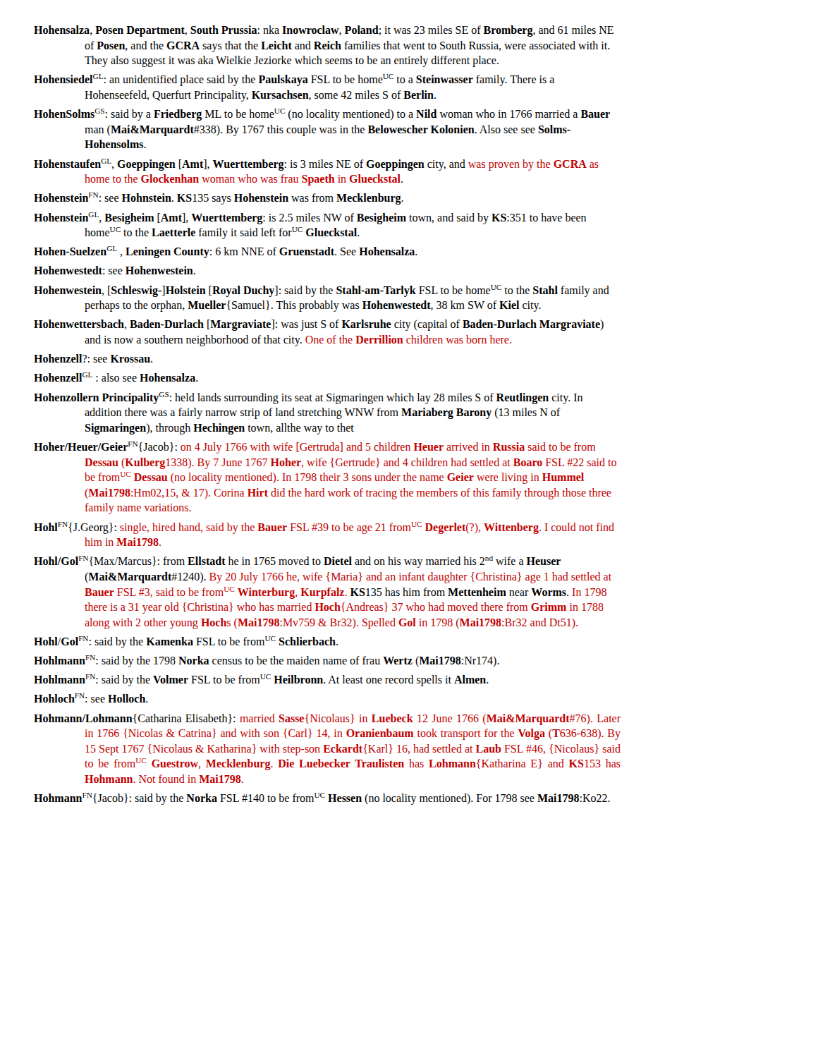Hohensalza, Posen Department, South Prussia: nka Inowroclaw, Poland; it was 23 miles SE of Bromberg, and 61 miles NE of Posen, and the GCRA says that the Leicht and Reich families that went to South Russia, were associated with it. They also suggest it was aka Wielkie Jeziorke which seems to be an entirely different place.
HohensiedelGL: an unidentified place said by the Paulskaya FSL to be homeUC to a Steinwasser family. There is a Hohenseefeld, Querfurt Principality, Kursachsen, some 42 miles S of Berlin.
HohenSolmsGS: said by a Friedberg ML to be homeUC (no locality mentioned) to a Nild woman who in 1766 married a Bauer man (Mai&Marquardt#338). By 1767 this couple was in the Belowescher Kolonien. Also see see Solms-Hohensolms.
HohenstaufenGL, Goeppingen [Amt], Wuerttemberg: is 3 miles NE of Goeppingen city, and was proven by the GCRA as home to the Glockenhan woman who was frau Spaeth in Glueckstal.
HohensteinFN: see Hohnstein. KS135 says Hohenstein was from Mecklenburg.
HohensteinGL, Besigheim [Amt], Wuerttemberg: is 2.5 miles NW of Besigheim town, and said by KS:351 to have been homeUC to the Laetterle family it said left forUC Glueckstal.
Hohen-SuelzenGL , Leningen County: 6 km NNE of Gruenstadt. See Hohensalza.
Hohenwestedt: see Hohenwestein.
Hohenwestein, [Schleswig-]Holstein [Royal Duchy]: said by the Stahl-am-Tarlyk FSL to be homeUC to the Stahl family and perhaps to the orphan, Mueller{Samuel}. This probably was Hohenwestedt, 38 km SW of Kiel city.
Hohenwettersbach, Baden-Durlach [Margraviate]: was just S of Karlsruhe city (capital of Baden-Durlach Margraviate) and is now a southern neighborhood of that city. One of the Derrillion children was born here.
Hohenzell?: see Krossau.
HohenzellGL : also see Hohensalza.
Hohenzollern PrincipalityGS: held lands surrounding its seat at Sigmaringen which lay 28 miles S of Reutlingen city. In addition there was a fairly narrow strip of land stretching WNW from Mariaberg Barony (13 miles N of Sigmaringen), through Hechingen town, allthe way to thet
Hoher/Heuer/GeierFN{Jacob}: on 4 July 1766 with wife [Gertruda] and 5 children Heuer arrived in Russia said to be from Dessau (Kulberg1338). By 7 June 1767 Hoher, wife {Gertrude} and 4 children had settled at Boaro FSL #22 said to be fromUC Dessau (no locality mentioned). In 1798 their 3 sons under the name Geier were living in Hummel (Mai1798:Hm02,15, & 17). Corina Hirt did the hard work of tracing the members of this family through those three family name variations.
HohlFN{J.Georg}: single, hired hand, said by the Bauer FSL #39 to be age 21 fromUC Degerlet(?), Wittenberg. I could not find him in Mai1798.
Hohl/GolFN{Max/Marcus}: from Ellstadt he in 1765 moved to Dietel and on his way married his 2nd wife a Heuser (Mai&Marquardt#1240). By 20 July 1766 he, wife {Maria} and an infant daughter {Christina} age 1 had settled at Bauer FSL #3, said to be fromUC Winterburg, Kurpfalz. KS135 has him from Mettenheim near Worms. In 1798 there is a 31 year old {Christina} who has married Hoch{Andreas} 37 who had moved there from Grimm in 1788 along with 2 other young Hochs (Mai1798:Mv759 & Br32). Spelled Gol in 1798 (Mai1798:Br32 and Dt51).
Hohl/GolFN: said by the Kamenka FSL to be fromUC Schlierbach.
HohlmannFN: said by the 1798 Norka census to be the maiden name of frau Wertz (Mai1798:Nr174).
HohlmannFN: said by the Volmer FSL to be fromUC Heilbronn. At least one record spells it Almen.
HohlochFN: see Holloch.
Hohmann/Lohmann{Catharina Elisabeth}: married Sasse{Nicolaus} in Luebeck 12 June 1766 (Mai&Marquardt#76). Later in 1766 {Nicolas & Catrina} and with son {Carl} 14, in Oranienbaum took transport for the Volga (T636-638). By 15 Sept 1767 {Nicolaus & Katharina} with step-son Eckardt{Karl} 16, had settled at Laub FSL #46, {Nicolaus} said to be fromUC Guestrow, Mecklenburg. Die Luebecker Traulisten has Lohmann{Katharina E} and KS153 has Hohmann. Not found in Mai1798.
HohmannFN{Jacob}: said by the Norka FSL #140 to be fromUC Hessen (no locality mentioned). For 1798 see Mai1798:Ko22.